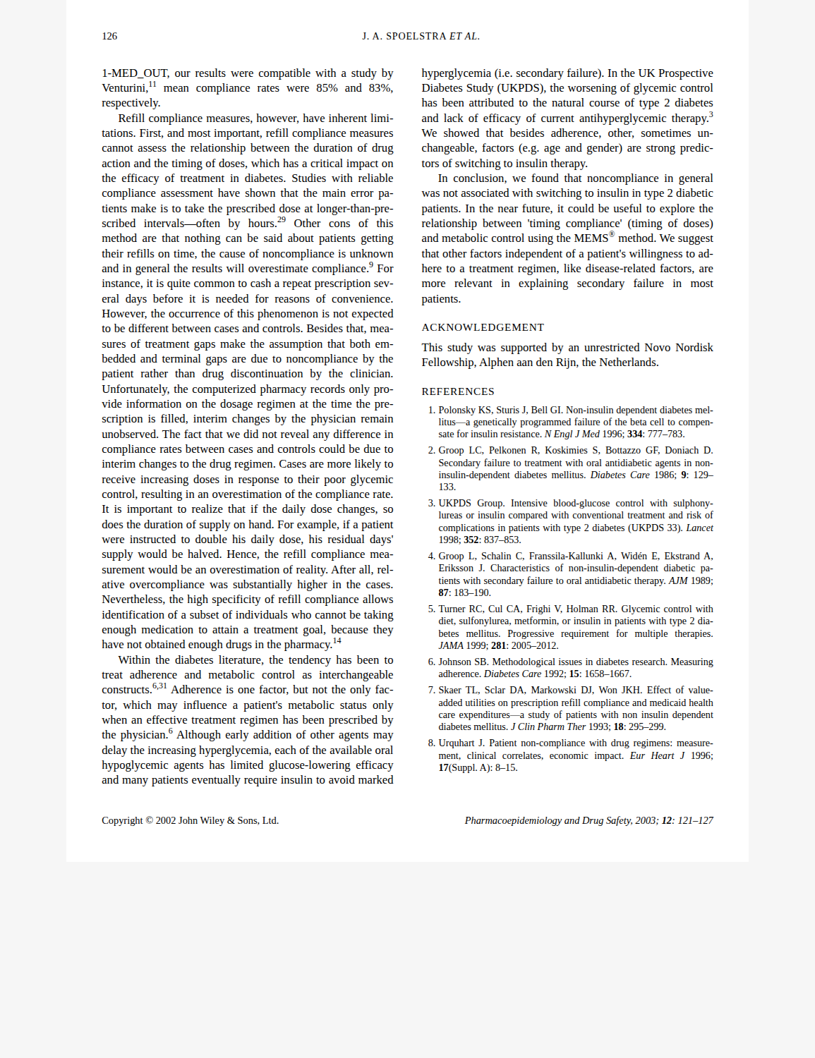126 J. A. Spoelstra et al.
1-MED_OUT, our results were compatible with a study by Venturini,11 mean compliance rates were 85% and 83%, respectively.
Refill compliance measures, however, have inherent limitations. First, and most important, refill compliance measures cannot assess the relationship between the duration of drug action and the timing of doses, which has a critical impact on the efficacy of treatment in diabetes. Studies with reliable compliance assessment have shown that the main error patients make is to take the prescribed dose at longer-than-prescribed intervals—often by hours.29 Other cons of this method are that nothing can be said about patients getting their refills on time, the cause of noncompliance is unknown and in general the results will overestimate compliance.9 For instance, it is quite common to cash a repeat prescription several days before it is needed for reasons of convenience. However, the occurrence of this phenomenon is not expected to be different between cases and controls. Besides that, measures of treatment gaps make the assumption that both embedded and terminal gaps are due to noncompliance by the patient rather than drug discontinuation by the clinician. Unfortunately, the computerized pharmacy records only provide information on the dosage regimen at the time the prescription is filled, interim changes by the physician remain unobserved. The fact that we did not reveal any difference in compliance rates between cases and controls could be due to interim changes to the drug regimen. Cases are more likely to receive increasing doses in response to their poor glycemic control, resulting in an overestimation of the compliance rate. It is important to realize that if the daily dose changes, so does the duration of supply on hand. For example, if a patient were instructed to double his daily dose, his residual days' supply would be halved. Hence, the refill compliance measurement would be an overestimation of reality. After all, relative overcompliance was substantially higher in the cases. Nevertheless, the high specificity of refill compliance allows identification of a subset of individuals who cannot be taking enough medication to attain a treatment goal, because they have not obtained enough drugs in the pharmacy.14
Within the diabetes literature, the tendency has been to treat adherence and metabolic control as interchangeable constructs.6,31 Adherence is one factor, but not the only factor, which may influence a patient's metabolic status only when an effective treatment regimen has been prescribed by the physician.6 Although early addition of other agents may delay the increasing hyperglycemia, each of the available oral hypoglycemic agents has limited glucose-lowering efficacy and many patients eventually require insulin to avoid marked hyperglycemia (i.e. secondary failure). In the UK Prospective Diabetes Study (UKPDS), the worsening of glycemic control has been attributed to the natural course of type 2 diabetes and lack of efficacy of current antihyperglycemic therapy.3 We showed that besides adherence, other, sometimes unchangeable, factors (e.g. age and gender) are strong predictors of switching to insulin therapy.
In conclusion, we found that noncompliance in general was not associated with switching to insulin in type 2 diabetic patients. In the near future, it could be useful to explore the relationship between 'timing compliance' (timing of doses) and metabolic control using the MEMS® method. We suggest that other factors independent of a patient's willingness to adhere to a treatment regimen, like disease-related factors, are more relevant in explaining secondary failure in most patients.
Acknowledgement
This study was supported by an unrestricted Novo Nordisk Fellowship, Alphen aan den Rijn, the Netherlands.
References
Polonsky KS, Sturis J, Bell GI. Non-insulin dependent diabetes mellitus—a genetically programmed failure of the beta cell to compensate for insulin resistance. N Engl J Med 1996; 334: 777–783.
Groop LC, Pelkonen R, Koskimies S, Bottazzo GF, Doniach D. Secondary failure to treatment with oral antidiabetic agents in non-insulin-dependent diabetes mellitus. Diabetes Care 1986; 9: 129–133.
UKPDS Group. Intensive blood-glucose control with sulphonylureas or insulin compared with conventional treatment and risk of complications in patients with type 2 diabetes (UKPDS 33). Lancet 1998; 352: 837–853.
Groop L, Schalin C, Franssila-Kallunki A, Widén E, Ekstrand A, Eriksson J. Characteristics of non-insulin-dependent diabetic patients with secondary failure to oral antidiabetic therapy. AJM 1989; 87: 183–190.
Turner RC, Cul CA, Frighi V, Holman RR. Glycemic control with diet, sulfonylurea, metformin, or insulin in patients with type 2 diabetes mellitus. Progressive requirement for multiple therapies. JAMA 1999; 281: 2005–2012.
Johnson SB. Methodological issues in diabetes research. Measuring adherence. Diabetes Care 1992; 15: 1658–1667.
Skaer TL, Sclar DA, Markowski DJ, Won JKH. Effect of value-added utilities on prescription refill compliance and medicaid health care expenditures—a study of patients with non insulin dependent diabetes mellitus. J Clin Pharm Ther 1993; 18: 295–299.
Urquhart J. Patient non-compliance with drug regimens: measurement, clinical correlates, economic impact. Eur Heart J 1996; 17(Suppl. A): 8–15.
Copyright © 2002 John Wiley & Sons, Ltd. Pharmacoepidemiology and Drug Safety, 2003; 12: 121–127